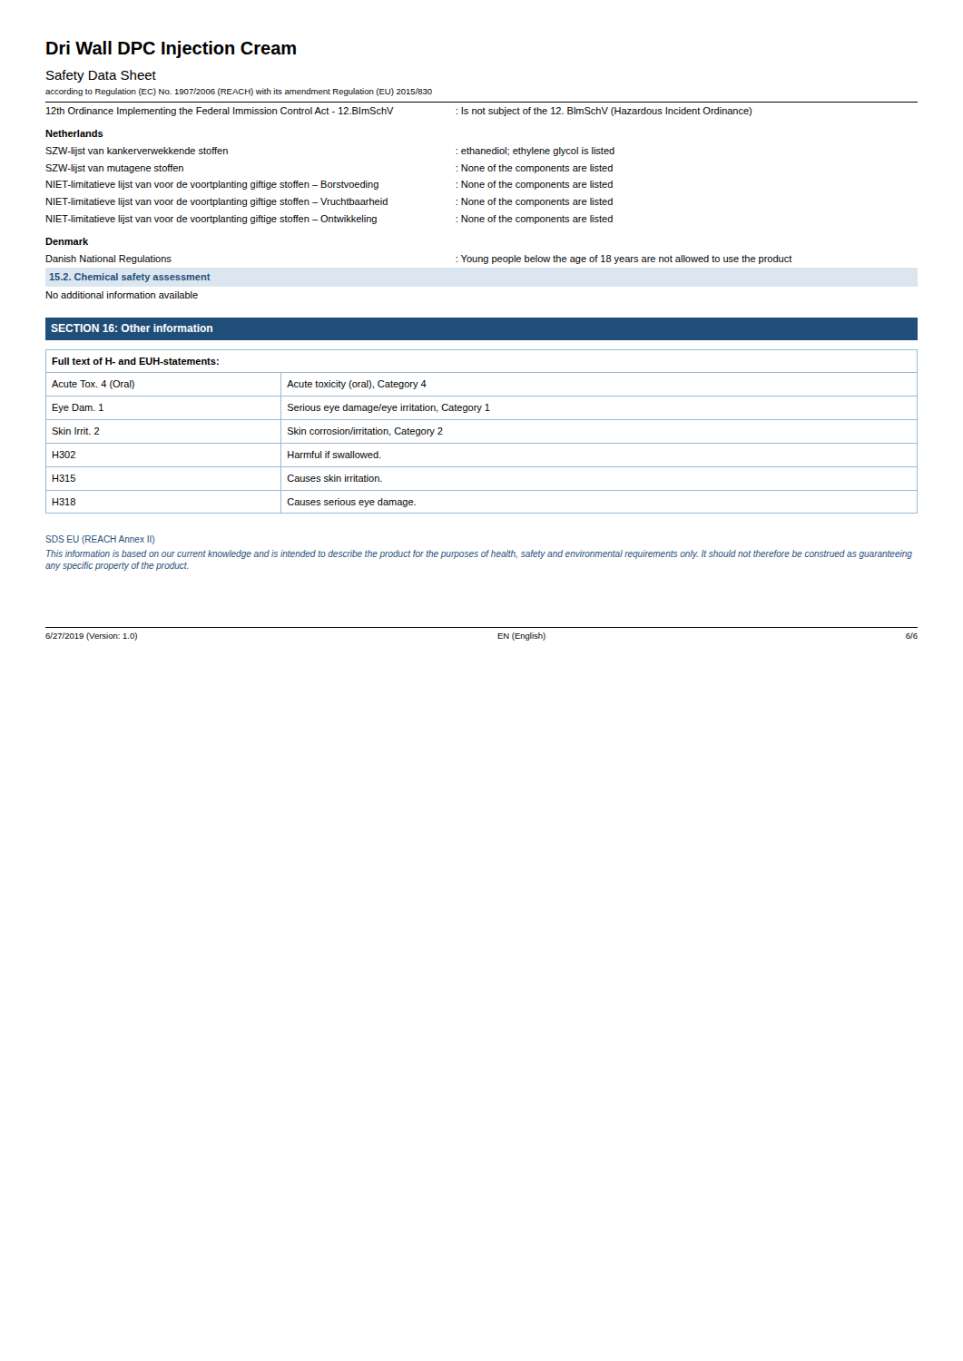Dri Wall DPC Injection Cream
Safety Data Sheet
according to Regulation (EC) No. 1907/2006 (REACH) with its amendment Regulation (EU) 2015/830
| 12th Ordinance Implementing the Federal Immission Control Act - 12.BImSchV | : Is not subject of the 12. BlmSchV (Hazardous Incident Ordinance) |
Netherlands
| SZW-lijst van kankerverwekkende stoffen | : ethanediol; ethylene glycol is listed |
| SZW-lijst van mutagene stoffen | : None of the components are listed |
| NIET-limitatieve lijst van voor de voortplanting giftige stoffen – Borstvoeding | : None of the components are listed |
| NIET-limitatieve lijst van voor de voortplanting giftige stoffen – Vruchtbaarheid | : None of the components are listed |
| NIET-limitatieve lijst van voor de voortplanting giftige stoffen – Ontwikkeling | : None of the components are listed |
Denmark
| Danish National Regulations | : Young people below the age of 18 years are not allowed to use the product |
15.2. Chemical safety assessment
No additional information available
SECTION 16: Other information
| Full text of H- and EUH-statements: |
| --- |
| Acute Tox. 4 (Oral) | Acute toxicity (oral), Category 4 |
| Eye Dam. 1 | Serious eye damage/eye irritation, Category 1 |
| Skin Irrit. 2 | Skin corrosion/irritation, Category 2 |
| H302 | Harmful if swallowed. |
| H315 | Causes skin irritation. |
| H318 | Causes serious eye damage. |
SDS EU (REACH Annex II)
This information is based on our current knowledge and is intended to describe the product for the purposes of health, safety and environmental requirements only. It should not therefore be construed as guaranteeing any specific property of the product.
6/27/2019 (Version: 1.0) EN (English) 6/6